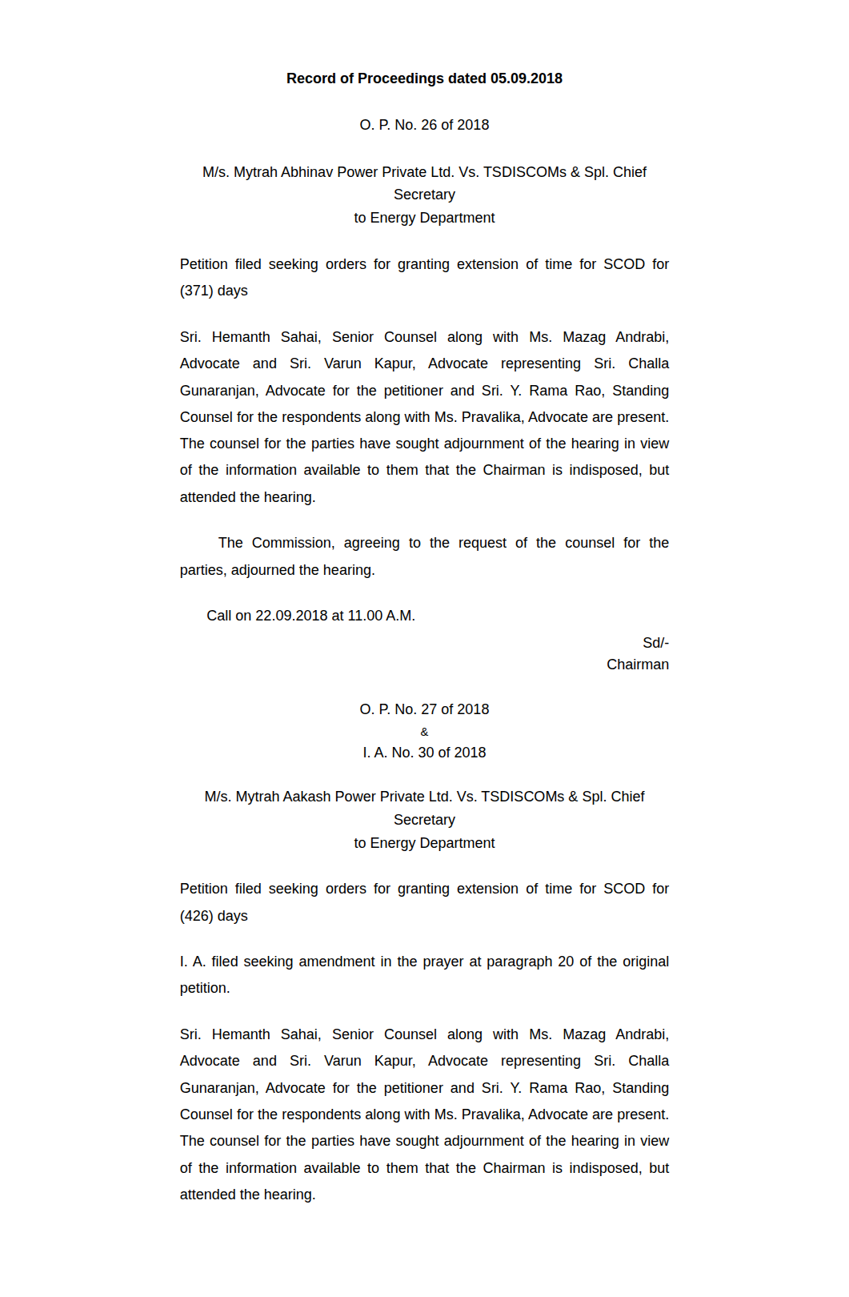Record of Proceedings dated 05.09.2018
O. P. No. 26 of 2018
M/s. Mytrah Abhinav Power Private Ltd. Vs. TSDISCOMs & Spl. Chief Secretary
to Energy Department
Petition filed seeking orders for granting extension of time for SCOD for (371) days
Sri. Hemanth Sahai, Senior Counsel along with Ms. Mazag Andrabi, Advocate and Sri. Varun Kapur, Advocate representing Sri. Challa Gunaranjan, Advocate for the petitioner and Sri. Y. Rama Rao, Standing Counsel for the respondents along with Ms. Pravalika, Advocate are present. The counsel for the parties have sought adjournment of the hearing in view of the information available to them that the Chairman is indisposed, but attended the hearing.
The Commission, agreeing to the request of the counsel for the parties, adjourned the hearing.
Call on 22.09.2018 at 11.00 A.M.
Sd/- Chairman
O. P. No. 27 of 2018
&
I. A. No. 30 of 2018
M/s. Mytrah Aakash Power Private Ltd. Vs. TSDISCOMs & Spl. Chief Secretary
to Energy Department
Petition filed seeking orders for granting extension of time for SCOD for (426) days
I. A. filed seeking amendment in the prayer at paragraph 20 of the original petition.
Sri. Hemanth Sahai, Senior Counsel along with Ms. Mazag Andrabi, Advocate and Sri. Varun Kapur, Advocate representing Sri. Challa Gunaranjan, Advocate for the petitioner and Sri. Y. Rama Rao, Standing Counsel for the respondents along with Ms. Pravalika, Advocate are present. The counsel for the parties have sought adjournment of the hearing in view of the information available to them that the Chairman is indisposed, but attended the hearing.